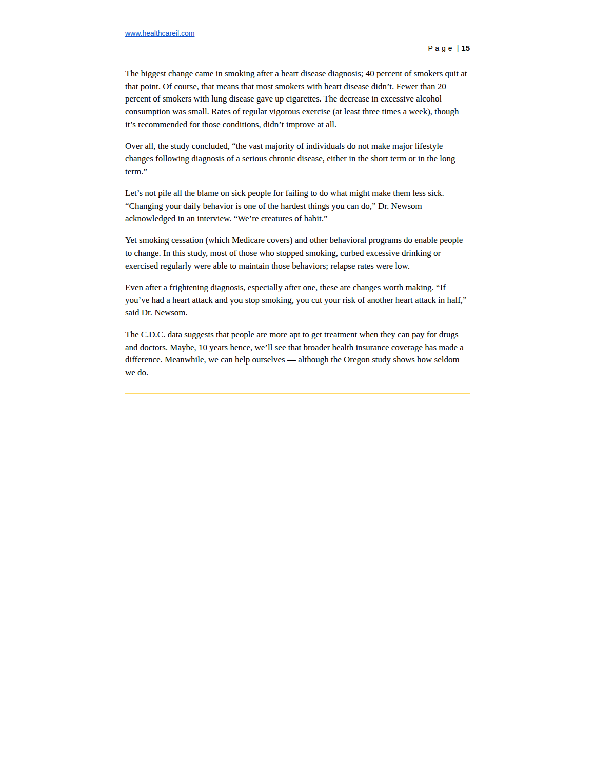www.healthcareil.com
P a g e | 15
The biggest change came in smoking after a heart disease diagnosis; 40 percent of smokers quit at that point. Of course, that means that most smokers with heart disease didn’t. Fewer than 20 percent of smokers with lung disease gave up cigarettes. The decrease in excessive alcohol consumption was small. Rates of regular vigorous exercise (at least three times a week), though it’s recommended for those conditions, didn’t improve at all.
Over all, the study concluded, “the vast majority of individuals do not make major lifestyle changes following diagnosis of a serious chronic disease, either in the short term or in the long term.”
Let’s not pile all the blame on sick people for failing to do what might make them less sick. “Changing your daily behavior is one of the hardest things you can do,” Dr. Newsom acknowledged in an interview. “We’re creatures of habit.”
Yet smoking cessation (which Medicare covers) and other behavioral programs do enable people to change. In this study, most of those who stopped smoking, curbed excessive drinking or exercised regularly were able to maintain those behaviors; relapse rates were low.
Even after a frightening diagnosis, especially after one, these are changes worth making. “If you’ve had a heart attack and you stop smoking, you cut your risk of another heart attack in half,” said Dr. Newsom.
The C.D.C. data suggests that people are more apt to get treatment when they can pay for drugs and doctors. Maybe, 10 years hence, we’ll see that broader health insurance coverage has made a difference. Meanwhile, we can help ourselves — although the Oregon study shows how seldom we do.